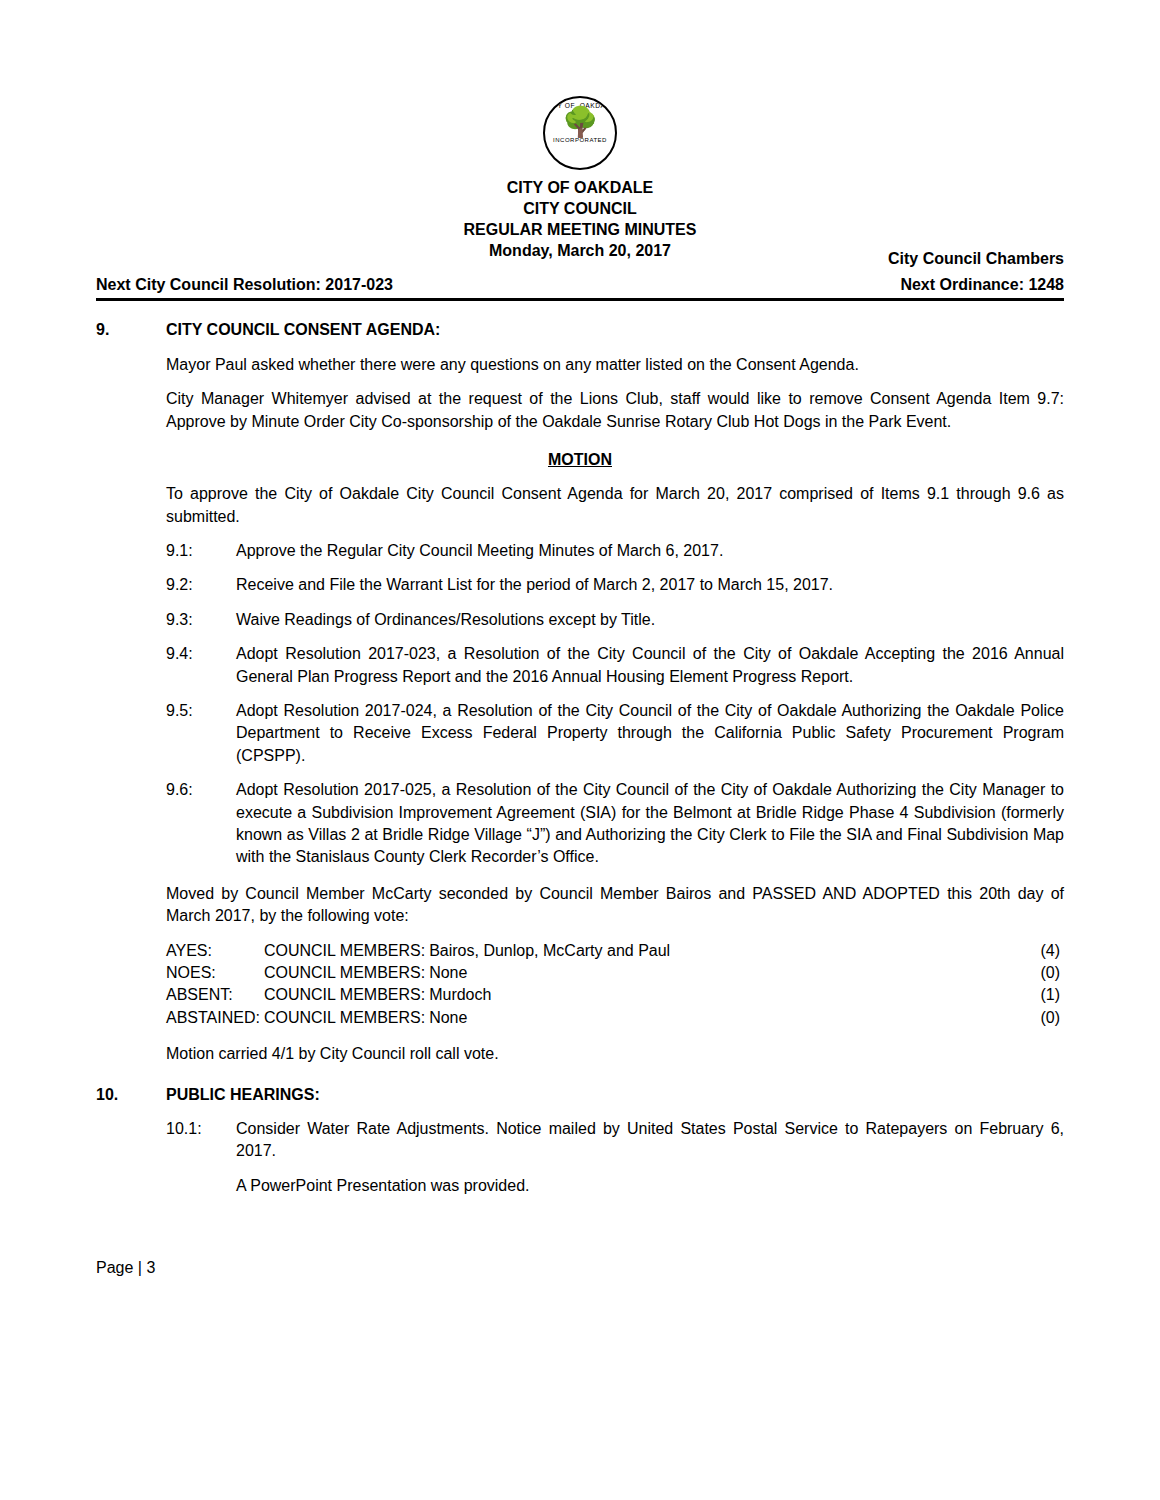CITY OF OAKDALE 🌳 INCORPORATED
CITY OF OAKDALE
CITY COUNCIL
REGULAR MEETING MINUTES
Monday, March 20, 2017
City Council Chambers
Next City Council Resolution: 2017-023
Next Ordinance: 1248
9.
CITY COUNCIL CONSENT AGENDA:
Mayor Paul asked whether there were any questions on any matter listed on the Consent Agenda.
City Manager Whitemyer advised at the request of the Lions Club, staff would like to remove Consent Agenda Item 9.7: Approve by Minute Order City Co-sponsorship of the Oakdale Sunrise Rotary Club Hot Dogs in the Park Event.
MOTION
To approve the City of Oakdale City Council Consent Agenda for March 20, 2017 comprised of Items 9.1 through 9.6 as submitted.
9.1:
Approve the Regular City Council Meeting Minutes of March 6, 2017.
9.2:
Receive and File the Warrant List for the period of March 2, 2017 to March 15, 2017.
9.3:
Waive Readings of Ordinances/Resolutions except by Title.
9.4:
Adopt Resolution 2017-023, a Resolution of the City Council of the City of Oakdale Accepting the 2016 Annual General Plan Progress Report and the 2016 Annual Housing Element Progress Report.
9.5:
Adopt Resolution 2017-024, a Resolution of the City Council of the City of Oakdale Authorizing the Oakdale Police Department to Receive Excess Federal Property through the California Public Safety Procurement Program (CPSPP).
9.6:
Adopt Resolution 2017-025, a Resolution of the City Council of the City of Oakdale Authorizing the City Manager to execute a Subdivision Improvement Agreement (SIA) for the Belmont at Bridle Ridge Phase 4 Subdivision (formerly known as Villas 2 at Bridle Ridge Village “J”) and Authorizing the City Clerk to File the SIA and Final Subdivision Map with the Stanislaus County Clerk Recorder’s Office.
Moved by Council Member McCarty seconded by Council Member Bairos and PASSED AND ADOPTED this 20th day of March 2017, by the following vote:
| AYES: | COUNCIL MEMBERS: | Bairos, Dunlop, McCarty and Paul | (4) |
| NOES: | COUNCIL MEMBERS: | None | (0) |
| ABSENT: | COUNCIL MEMBERS: | Murdoch | (1) |
| ABSTAINED: | COUNCIL MEMBERS: | None | (0) |
Motion carried 4/1 by City Council roll call vote.
10.
PUBLIC HEARINGS:
10.1:
Consider Water Rate Adjustments. Notice mailed by United States Postal Service to Ratepayers on February 6, 2017.
A PowerPoint Presentation was provided.
Page | 3